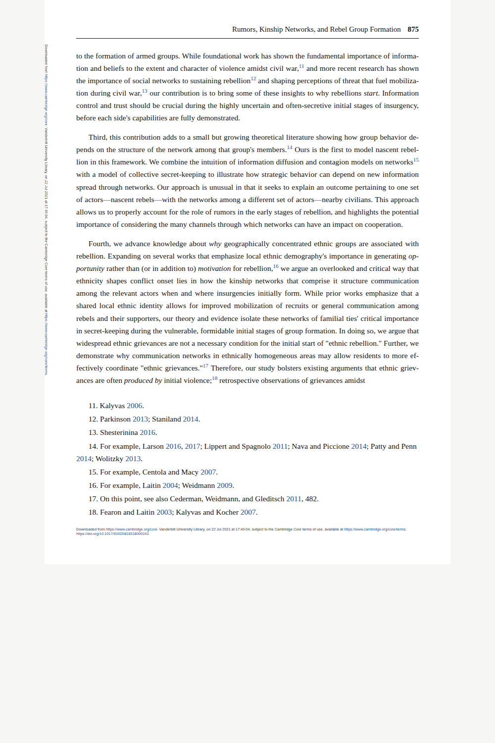Downloaded from https://www.cambridge.org/core. Vanderbilt University Library, on 22 Jul 2021 at 17:40:04, subject to the Cambridge Core terms of use, available at https://www.cambridge.org/core/terms.
Rumors, Kinship Networks, and Rebel Group Formation 875
to the formation of armed groups. While foundational work has shown the fundamental importance of information and beliefs to the extent and character of violence amidst civil war,11 and more recent research has shown the importance of social networks to sustaining rebellion12 and shaping perceptions of threat that fuel mobilization during civil war,13 our contribution is to bring some of these insights to why rebellions start. Information control and trust should be crucial during the highly uncertain and often-secretive initial stages of insurgency, before each side's capabilities are fully demonstrated.
Third, this contribution adds to a small but growing theoretical literature showing how group behavior depends on the structure of the network among that group's members.14 Ours is the first to model nascent rebellion in this framework. We combine the intuition of information diffusion and contagion models on networks15 with a model of collective secret-keeping to illustrate how strategic behavior can depend on new information spread through networks. Our approach is unusual in that it seeks to explain an outcome pertaining to one set of actors—nascent rebels—with the networks among a different set of actors—nearby civilians. This approach allows us to properly account for the role of rumors in the early stages of rebellion, and highlights the potential importance of considering the many channels through which networks can have an impact on cooperation.
Fourth, we advance knowledge about why geographically concentrated ethnic groups are associated with rebellion. Expanding on several works that emphasize local ethnic demography's importance in generating opportunity rather than (or in addition to) motivation for rebellion,16 we argue an overlooked and critical way that ethnicity shapes conflict onset lies in how the kinship networks that comprise it structure communication among the relevant actors when and where insurgencies initially form. While prior works emphasize that a shared local ethnic identity allows for improved mobilization of recruits or general communication among rebels and their supporters, our theory and evidence isolate these networks of familial ties' critical importance in secret-keeping during the vulnerable, formidable initial stages of group formation. In doing so, we argue that widespread ethnic grievances are not a necessary condition for the initial start of "ethnic rebellion." Further, we demonstrate why communication networks in ethnically homogeneous areas may allow residents to more effectively coordinate "ethnic grievances."17 Therefore, our study bolsters existing arguments that ethnic grievances are often produced by initial violence;18 retrospective observations of grievances amidst
11. Kalyvas 2006.
12. Parkinson 2013; Staniland 2014.
13. Shesterinina 2016.
14. For example, Larson 2016, 2017; Lippert and Spagnolo 2011; Nava and Piccione 2014; Patty and Penn 2014; Wolitzky 2013.
15. For example, Centola and Macy 2007.
16. For example, Laitin 2004; Weidmann 2009.
17. On this point, see also Cederman, Weidmann, and Gleditsch 2011, 482.
18. Fearon and Laitin 2003; Kalyvas and Kocher 2007.
Downloaded from https://www.cambridge.org/core. Vanderbilt University Library, on 22 Jul 2021 at 17:40:04, subject to the Cambridge Core terms of use, available at https://www.cambridge.org/core/terms.
https://doi.org/10.1017/S0020818318000243